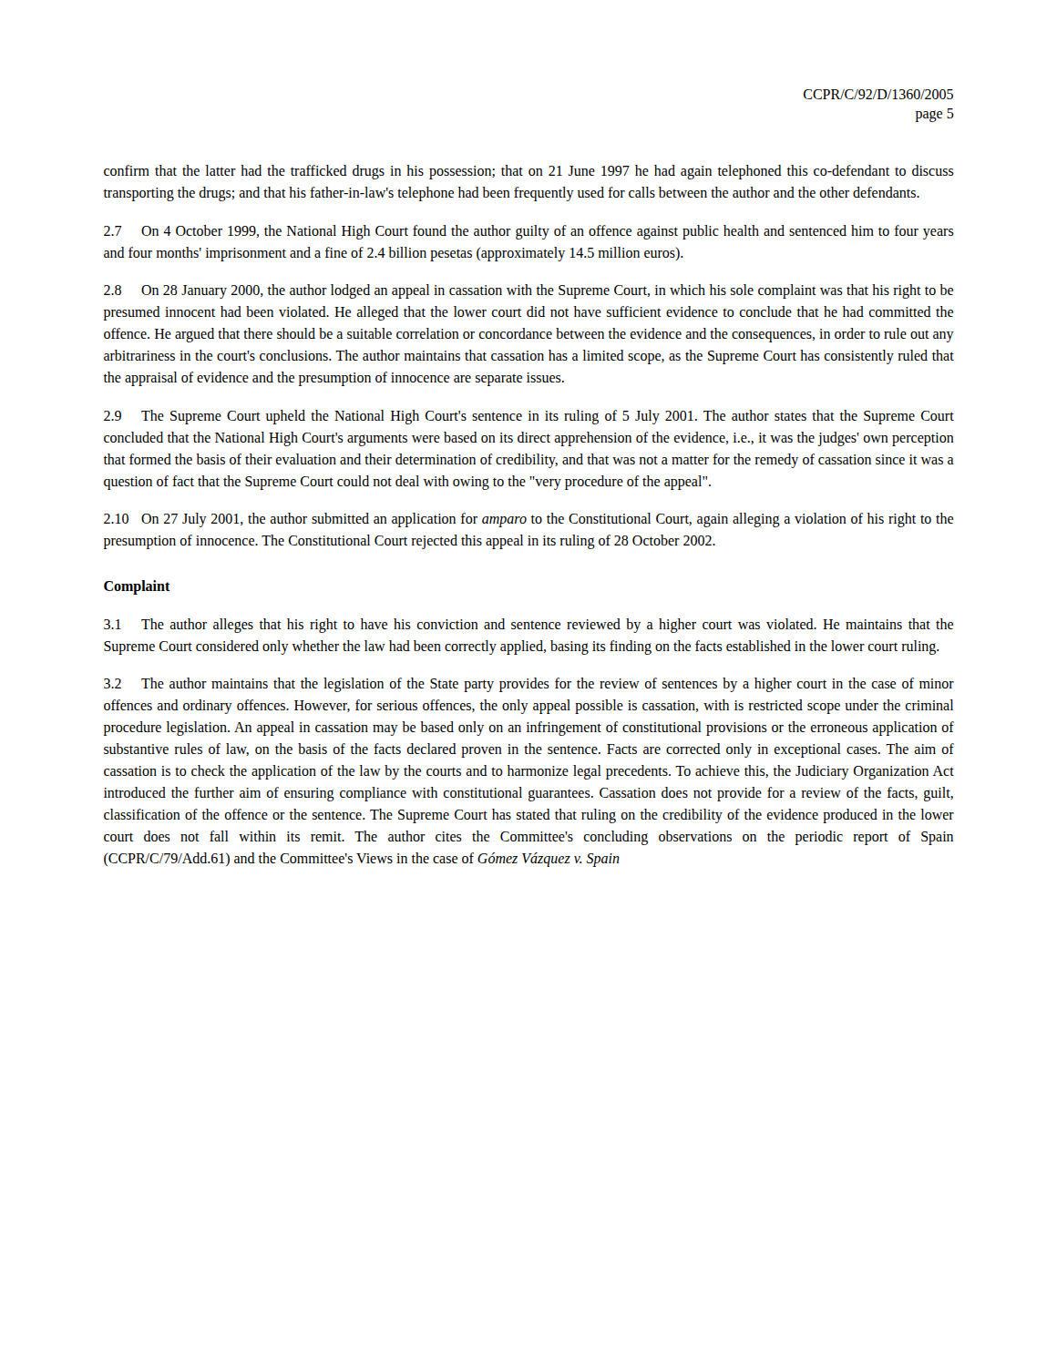CCPR/C/92/D/1360/2005
page 5
confirm that the latter had the trafficked drugs in his possession; that on 21 June 1997 he had again telephoned this co-defendant to discuss transporting the drugs; and that his father-in-law's telephone had been frequently used for calls between the author and the other defendants.
2.7 On 4 October 1999, the National High Court found the author guilty of an offence against public health and sentenced him to four years and four months' imprisonment and a fine of 2.4 billion pesetas (approximately 14.5 million euros).
2.8 On 28 January 2000, the author lodged an appeal in cassation with the Supreme Court, in which his sole complaint was that his right to be presumed innocent had been violated. He alleged that the lower court did not have sufficient evidence to conclude that he had committed the offence. He argued that there should be a suitable correlation or concordance between the evidence and the consequences, in order to rule out any arbitrariness in the court's conclusions. The author maintains that cassation has a limited scope, as the Supreme Court has consistently ruled that the appraisal of evidence and the presumption of innocence are separate issues.
2.9 The Supreme Court upheld the National High Court's sentence in its ruling of 5 July 2001. The author states that the Supreme Court concluded that the National High Court's arguments were based on its direct apprehension of the evidence, i.e., it was the judges' own perception that formed the basis of their evaluation and their determination of credibility, and that was not a matter for the remedy of cassation since it was a question of fact that the Supreme Court could not deal with owing to the "very procedure of the appeal".
2.10 On 27 July 2001, the author submitted an application for amparo to the Constitutional Court, again alleging a violation of his right to the presumption of innocence. The Constitutional Court rejected this appeal in its ruling of 28 October 2002.
Complaint
3.1 The author alleges that his right to have his conviction and sentence reviewed by a higher court was violated. He maintains that the Supreme Court considered only whether the law had been correctly applied, basing its finding on the facts established in the lower court ruling.
3.2 The author maintains that the legislation of the State party provides for the review of sentences by a higher court in the case of minor offences and ordinary offences. However, for serious offences, the only appeal possible is cassation, with is restricted scope under the criminal procedure legislation. An appeal in cassation may be based only on an infringement of constitutional provisions or the erroneous application of substantive rules of law, on the basis of the facts declared proven in the sentence. Facts are corrected only in exceptional cases. The aim of cassation is to check the application of the law by the courts and to harmonize legal precedents. To achieve this, the Judiciary Organization Act introduced the further aim of ensuring compliance with constitutional guarantees. Cassation does not provide for a review of the facts, guilt, classification of the offence or the sentence. The Supreme Court has stated that ruling on the credibility of the evidence produced in the lower court does not fall within its remit. The author cites the Committee's concluding observations on the periodic report of Spain (CCPR/C/79/Add.61) and the Committee's Views in the case of Gómez Vázquez v. Spain